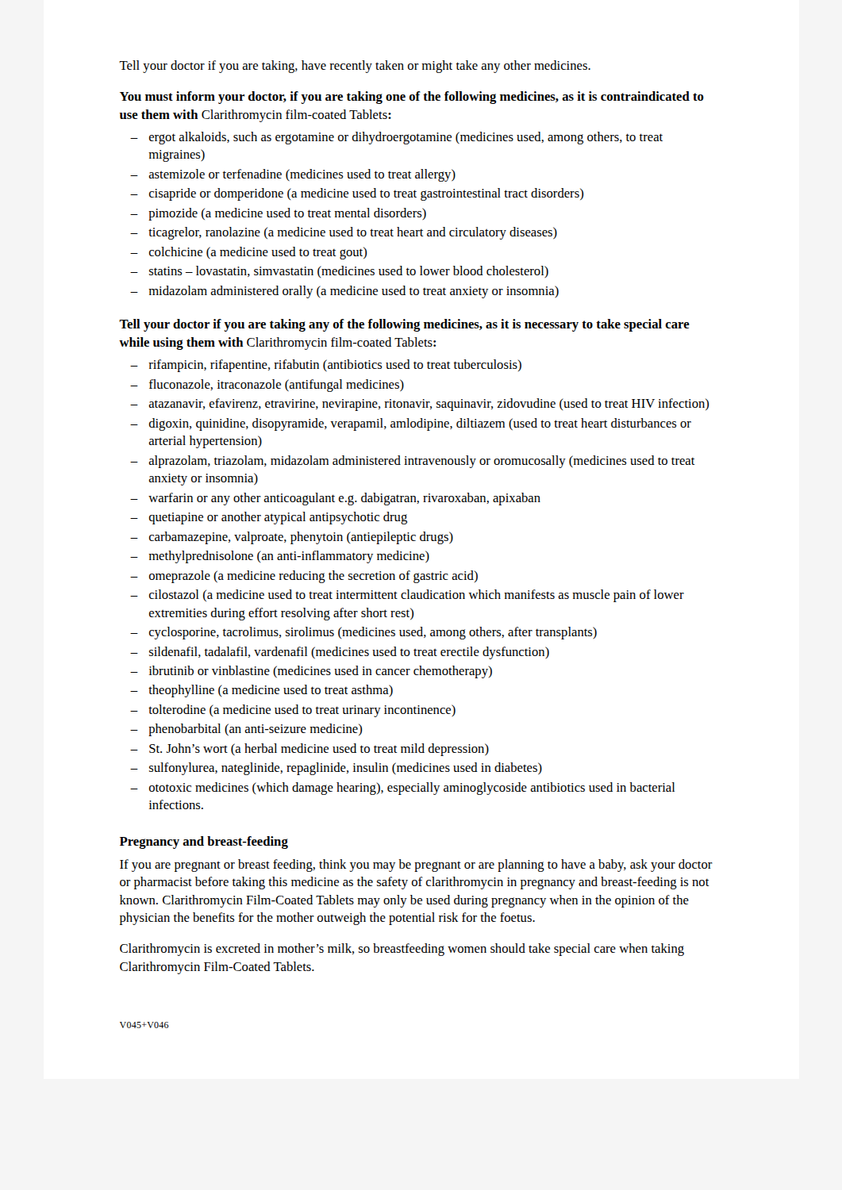Tell your doctor if you are taking, have recently taken or might take any other medicines.
You must inform your doctor, if you are taking one of the following medicines, as it is contraindicated to use them with Clarithromycin film-coated Tablets:
ergot alkaloids, such as ergotamine or dihydroergotamine (medicines used, among others, to treat migraines)
astemizole or terfenadine (medicines used to treat allergy)
cisapride or domperidone (a medicine used to treat gastrointestinal tract disorders)
pimozide (a medicine used to treat mental disorders)
ticagrelor, ranolazine (a medicine used to treat heart and circulatory diseases)
colchicine (a medicine used to treat gout)
statins – lovastatin, simvastatin (medicines used to lower blood cholesterol)
midazolam administered orally (a medicine used to treat anxiety or insomnia)
Tell your doctor if you are taking any of the following medicines, as it is necessary to take special care while using them with Clarithromycin film-coated Tablets:
rifampicin, rifapentine, rifabutin (antibiotics used to treat tuberculosis)
fluconazole, itraconazole (antifungal medicines)
atazanavir, efavirenz, etravirine, nevirapine, ritonavir, saquinavir, zidovudine (used to treat HIV infection)
digoxin, quinidine, disopyramide, verapamil, amlodipine, diltiazem (used to treat heart disturbances or arterial hypertension)
alprazolam, triazolam, midazolam administered intravenously or oromucosally (medicines used to treat anxiety or insomnia)
warfarin or any other anticoagulant e.g. dabigatran, rivaroxaban, apixaban
quetiapine or another atypical antipsychotic drug
carbamazepine, valproate, phenytoin (antiepileptic drugs)
methylprednisolone (an anti-inflammatory medicine)
omeprazole (a medicine reducing the secretion of gastric acid)
cilostazol (a medicine used to treat intermittent claudication which manifests as muscle pain of lower extremities during effort resolving after short rest)
cyclosporine, tacrolimus, sirolimus (medicines used, among others, after transplants)
sildenafil, tadalafil, vardenafil (medicines used to treat erectile dysfunction)
ibrutinib or vinblastine (medicines used in cancer chemotherapy)
theophylline (a medicine used to treat asthma)
tolterodine (a medicine used to treat urinary incontinence)
phenobarbital (an anti-seizure medicine)
St. John’s wort (a herbal medicine used to treat mild depression)
sulfonylurea, nateglinide, repaglinide, insulin (medicines used in diabetes)
ototoxic medicines (which damage hearing), especially aminoglycoside antibiotics used in bacterial infections.
Pregnancy and breast-feeding
If you are pregnant or breast feeding, think you may be pregnant or are planning to have a baby, ask your doctor or pharmacist before taking this medicine as the safety of clarithromycin in pregnancy and breast-feeding is not known. Clarithromycin Film-Coated Tablets may only be used during pregnancy when in the opinion of the physician the benefits for the mother outweigh the potential risk for the foetus.
Clarithromycin is excreted in mother’s milk, so breastfeeding women should take special care when taking Clarithromycin Film-Coated Tablets.
V045+V046